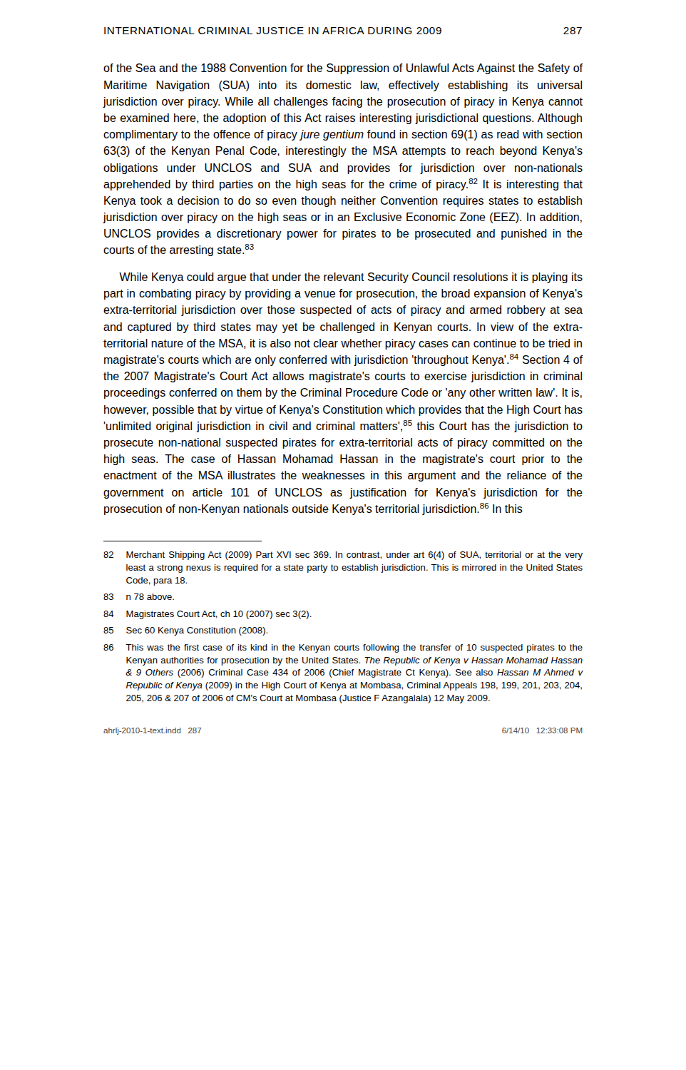International criminal justice in Africa during 2009 287
of the Sea and the 1988 Convention for the Suppression of Unlawful Acts Against the Safety of Maritime Navigation (SUA) into its domestic law, effectively establishing its universal jurisdiction over piracy. While all challenges facing the prosecution of piracy in Kenya cannot be examined here, the adoption of this Act raises interesting jurisdictional questions. Although complimentary to the offence of piracy jure gentium found in section 69(1) as read with section 63(3) of the Kenyan Penal Code, interestingly the MSA attempts to reach beyond Kenya's obligations under UNCLOS and SUA and provides for jurisdiction over non-nationals apprehended by third parties on the high seas for the crime of piracy.82 It is interesting that Kenya took a decision to do so even though neither Convention requires states to establish jurisdiction over piracy on the high seas or in an Exclusive Economic Zone (EEZ). In addition, UNCLOS provides a discretionary power for pirates to be prosecuted and punished in the courts of the arresting state.83
While Kenya could argue that under the relevant Security Council resolutions it is playing its part in combating piracy by providing a venue for prosecution, the broad expansion of Kenya's extra-territorial jurisdiction over those suspected of acts of piracy and armed robbery at sea and captured by third states may yet be challenged in Kenyan courts. In view of the extra-territorial nature of the MSA, it is also not clear whether piracy cases can continue to be tried in magistrate's courts which are only conferred with jurisdiction 'throughout Kenya'.84 Section 4 of the 2007 Magistrate's Court Act allows magistrate's courts to exercise jurisdiction in criminal proceedings conferred on them by the Criminal Procedure Code or 'any other written law'. It is, however, possible that by virtue of Kenya's Constitution which provides that the High Court has 'unlimited original jurisdiction in civil and criminal matters',85 this Court has the jurisdiction to prosecute non-national suspected pirates for extra-territorial acts of piracy committed on the high seas. The case of Hassan Mohamad Hassan in the magistrate's court prior to the enactment of the MSA illustrates the weaknesses in this argument and the reliance of the government on article 101 of UNCLOS as justification for Kenya's jurisdiction for the prosecution of non-Kenyan nationals outside Kenya's territorial jurisdiction.86 In this
82 Merchant Shipping Act (2009) Part XVI sec 369. In contrast, under art 6(4) of SUA, territorial or at the very least a strong nexus is required for a state party to establish jurisdiction. This is mirrored in the United States Code, para 18.
83 n 78 above.
84 Magistrates Court Act, ch 10 (2007) sec 3(2).
85 Sec 60 Kenya Constitution (2008).
86 This was the first case of its kind in the Kenyan courts following the transfer of 10 suspected pirates to the Kenyan authorities for prosecution by the United States. The Republic of Kenya v Hassan Mohamad Hassan & 9 Others (2006) Criminal Case 434 of 2006 (Chief Magistrate Ct Kenya). See also Hassan M Ahmed v Republic of Kenya (2009) in the High Court of Kenya at Mombasa, Criminal Appeals 198, 199, 201, 203, 204, 205, 206 & 207 of 2006 of CM's Court at Mombasa (Justice F Azangalala) 12 May 2009.
ahrlj-2010-1-text.indd 287 6/14/10 12:33:08 PM